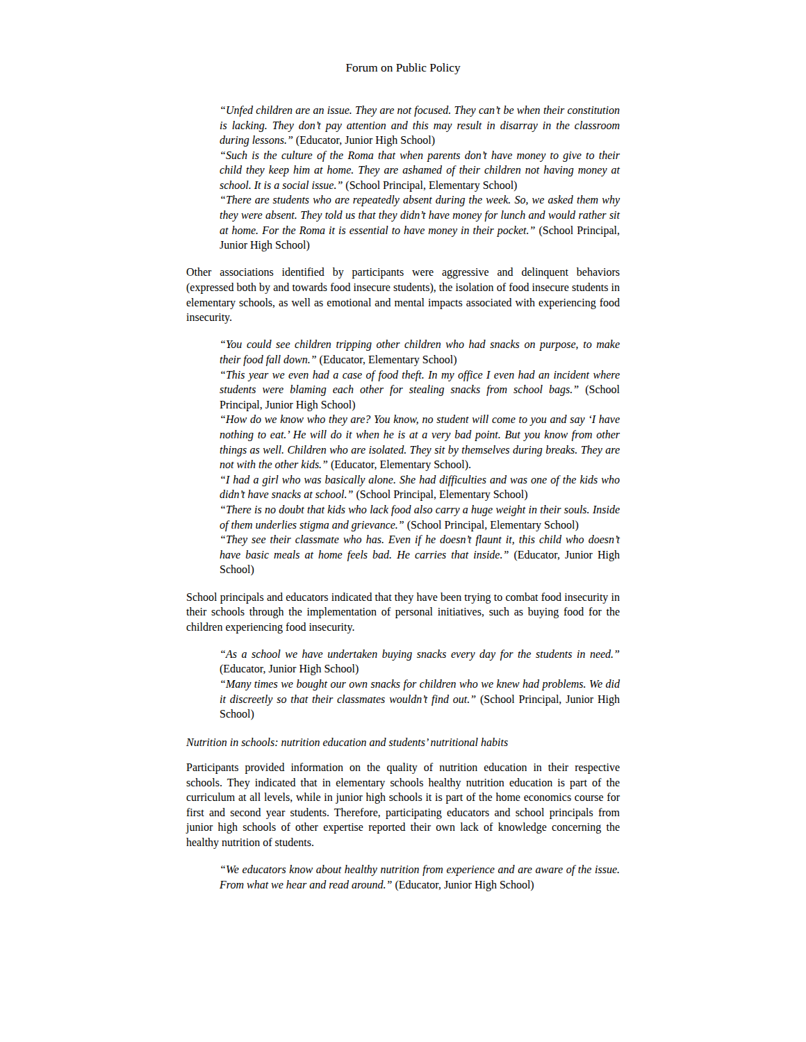Forum on Public Policy
“Unfed children are an issue. They are not focused. They can’t be when their constitution is lacking. They don’t pay attention and this may result in disarray in the classroom during lessons.” (Educator, Junior High School)
“Such is the culture of the Roma that when parents don’t have money to give to their child they keep him at home. They are ashamed of their children not having money at school. It is a social issue.” (School Principal, Elementary School)
“There are students who are repeatedly absent during the week. So, we asked them why they were absent. They told us that they didn’t have money for lunch and would rather sit at home. For the Roma it is essential to have money in their pocket.” (School Principal, Junior High School)
Other associations identified by participants were aggressive and delinquent behaviors (expressed both by and towards food insecure students), the isolation of food insecure students in elementary schools, as well as emotional and mental impacts associated with experiencing food insecurity.
“You could see children tripping other children who had snacks on purpose, to make their food fall down.” (Educator, Elementary School)
“This year we even had a case of food theft. In my office I even had an incident where students were blaming each other for stealing snacks from school bags.” (School Principal, Junior High School)
“How do we know who they are? You know, no student will come to you and say ‘I have nothing to eat.’ He will do it when he is at a very bad point. But you know from other things as well. Children who are isolated. They sit by themselves during breaks. They are not with the other kids.” (Educator, Elementary School).
“I had a girl who was basically alone. She had difficulties and was one of the kids who didn’t have snacks at school.” (School Principal, Elementary School)
“There is no doubt that kids who lack food also carry a huge weight in their souls. Inside of them underlies stigma and grievance.” (School Principal, Elementary School)
“They see their classmate who has. Even if he doesn’t flaunt it, this child who doesn’t have basic meals at home feels bad. He carries that inside.” (Educator, Junior High School)
School principals and educators indicated that they have been trying to combat food insecurity in their schools through the implementation of personal initiatives, such as buying food for the children experiencing food insecurity.
“As a school we have undertaken buying snacks every day for the students in need.” (Educator, Junior High School)
“Many times we bought our own snacks for children who we knew had problems. We did it discreetly so that their classmates wouldn’t find out.” (School Principal, Junior High School)
Nutrition in schools: nutrition education and students’ nutritional habits
Participants provided information on the quality of nutrition education in their respective schools. They indicated that in elementary schools healthy nutrition education is part of the curriculum at all levels, while in junior high schools it is part of the home economics course for first and second year students. Therefore, participating educators and school principals from junior high schools of other expertise reported their own lack of knowledge concerning the healthy nutrition of students.
“We educators know about healthy nutrition from experience and are aware of the issue. From what we hear and read around.” (Educator, Junior High School)